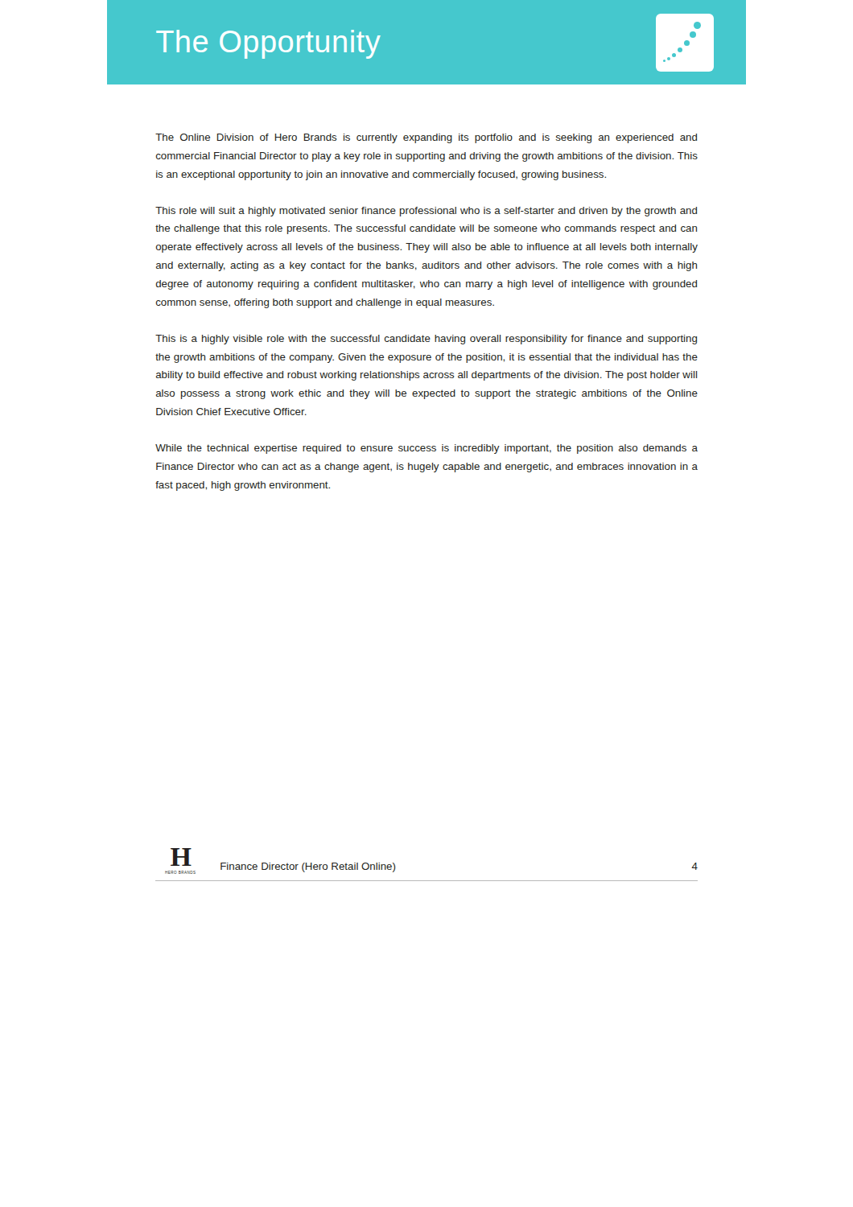The Opportunity
The Online Division of Hero Brands is currently expanding its portfolio and is seeking an experienced and commercial Financial Director to play a key role in supporting and driving the growth ambitions of the division. This is an exceptional opportunity to join an innovative and commercially focused, growing business.
This role will suit a highly motivated senior finance professional who is a self-starter and driven by the growth and the challenge that this role presents. The successful candidate will be someone who commands respect and can operate effectively across all levels of the business. They will also be able to influence at all levels both internally and externally, acting as a key contact for the banks, auditors and other advisors. The role comes with a high degree of autonomy requiring a confident multitasker, who can marry a high level of intelligence with grounded common sense, offering both support and challenge in equal measures.
This is a highly visible role with the successful candidate having overall responsibility for finance and supporting the growth ambitions of the company. Given the exposure of the position, it is essential that the individual has the ability to build effective and robust working relationships across all departments of the division. The post holder will also possess a strong work ethic and they will be expected to support the strategic ambitions of the Online Division Chief Executive Officer.
While the technical expertise required to ensure success is incredibly important, the position also demands a Finance Director who can act as a change agent, is hugely capable and energetic, and embraces innovation in a fast paced, high growth environment.
H
HERO BRANDS
Finance Director (Hero Retail Online)
4